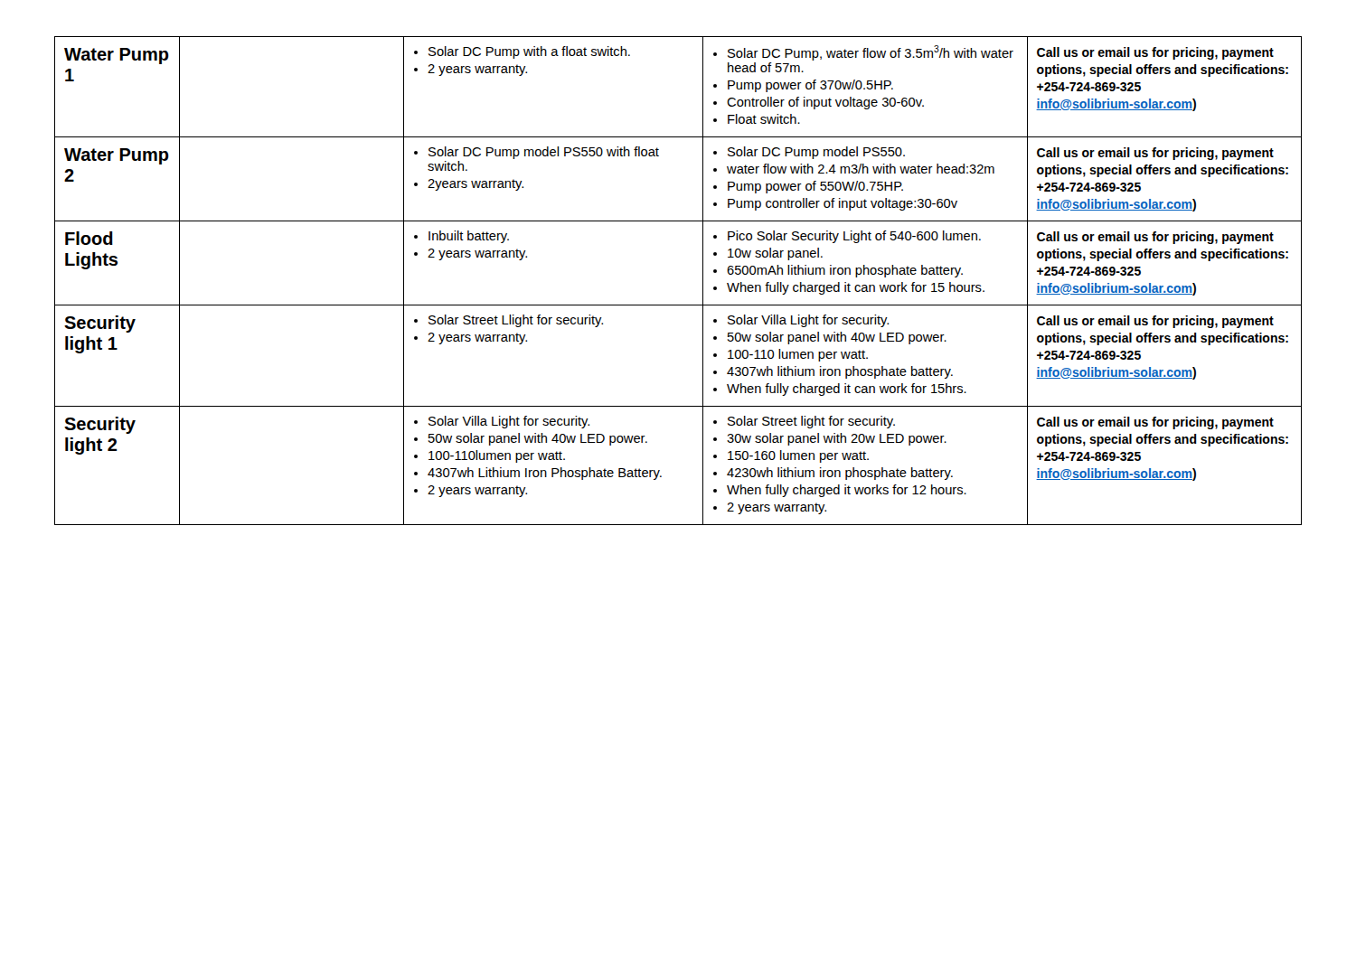| Water Pump 1 | | Solar DC Pump with a float switch. 2 years warranty. | Solar DC Pump, water flow of 3.5m 3 /h with water head of 57m. Pump power of 370w/0.5HP. Controller of input voltage 30-60v. Float switch. | Call us or email us for pricing, payment options, special offers and specifications: +254-724-869-325 info@solibrium-solar.com ) |
| Water Pump 2 | | Solar DC Pump model PS550 with float switch. 2years warranty. | Solar DC Pump model PS550. water flow with 2.4 m3/h with water head:32m Pump power of 550W/0.75HP. Pump controller of input voltage:30-60v | Call us or email us for pricing, payment options, special offers and specifications: +254-724-869-325 info@solibrium-solar.com ) |
| Flood Lights | | Inbuilt battery. 2 years warranty. | Pico Solar Security Light of 540-600 lumen. 10w solar panel. 6500mAh lithium iron phosphate battery. When fully charged it can work for 15 hours. | Call us or email us for pricing, payment options, special offers and specifications: +254-724-869-325 info@solibrium-solar.com ) |
| Security light 1 | | Solar Street Llight for security. 2 years warranty. | Solar Villa Light for security. 50w solar panel with 40w LED power. 100-110 lumen per watt. 4307wh lithium iron phosphate battery. When fully charged it can work for 15hrs. | Call us or email us for pricing, payment options, special offers and specifications: +254-724-869-325 info@solibrium-solar.com ) |
| Security light 2 | | Solar Villa Light for security. 50w solar panel with 40w LED power. 100-110lumen per watt. 4307wh Lithium Iron Phosphate Battery. 2 years warranty. | Solar Street light for security. 30w solar panel with 20w LED power. 150-160 lumen per watt. 4230wh lithium iron phosphate battery. When fully charged it works for 12 hours. 2 years warranty. | Call us or email us for pricing, payment options, special offers and specifications: +254-724-869-325 info@solibrium-solar.com ) |